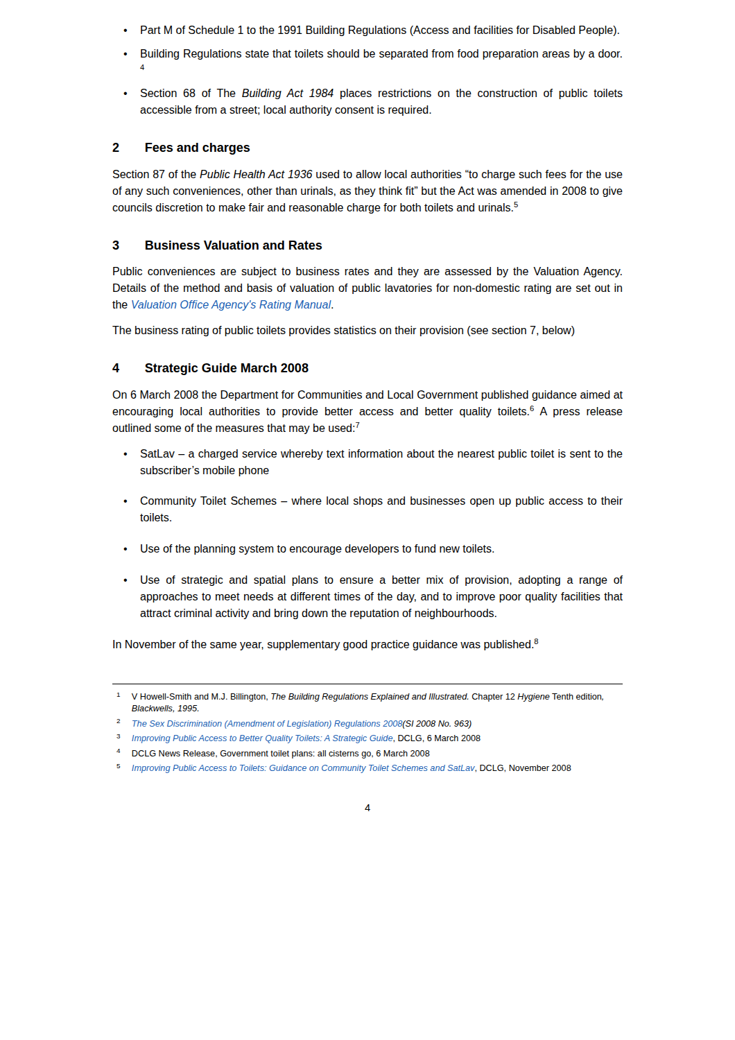Part M of Schedule 1 to the 1991 Building Regulations (Access and facilities for Disabled People).
Building Regulations state that toilets should be separated from food preparation areas by a door. 4
Section 68 of The Building Act 1984 places restrictions on the construction of public toilets accessible from a street; local authority consent is required.
2 Fees and charges
Section 87 of the Public Health Act 1936 used to allow local authorities “to charge such fees for the use of any such conveniences, other than urinals, as they think fit” but the Act was amended in 2008 to give councils discretion to make fair and reasonable charge for both toilets and urinals.5
3 Business Valuation and Rates
Public conveniences are subject to business rates and they are assessed by the Valuation Agency. Details of the method and basis of valuation of public lavatories for non-domestic rating are set out in the Valuation Office Agency's Rating Manual.
The business rating of public toilets provides statistics on their provision (see section 7, below)
4 Strategic Guide March 2008
On 6 March 2008 the Department for Communities and Local Government published guidance aimed at encouraging local authorities to provide better access and better quality toilets.6 A press release outlined some of the measures that may be used:7
SatLav – a charged service whereby text information about the nearest public toilet is sent to the subscriber’s mobile phone
Community Toilet Schemes – where local shops and businesses open up public access to their toilets.
Use of the planning system to encourage developers to fund new toilets.
Use of strategic and spatial plans to ensure a better mix of provision, adopting a range of approaches to meet needs at different times of the day, and to improve poor quality facilities that attract criminal activity and bring down the reputation of neighbourhoods.
In November of the same year, supplementary good practice guidance was published.8
V Howell-Smith and M.J. Billington, The Building Regulations Explained and Illustrated. Chapter 12 Hygiene Tenth edition, Blackwells, 1995.
The Sex Discrimination (Amendment of Legislation) Regulations 2008(SI 2008 No. 963)
Improving Public Access to Better Quality Toilets: A Strategic Guide, DCLG, 6 March 2008
DCLG News Release, Government toilet plans: all cisterns go, 6 March 2008
Improving Public Access to Toilets: Guidance on Community Toilet Schemes and SatLav, DCLG, November 2008
4